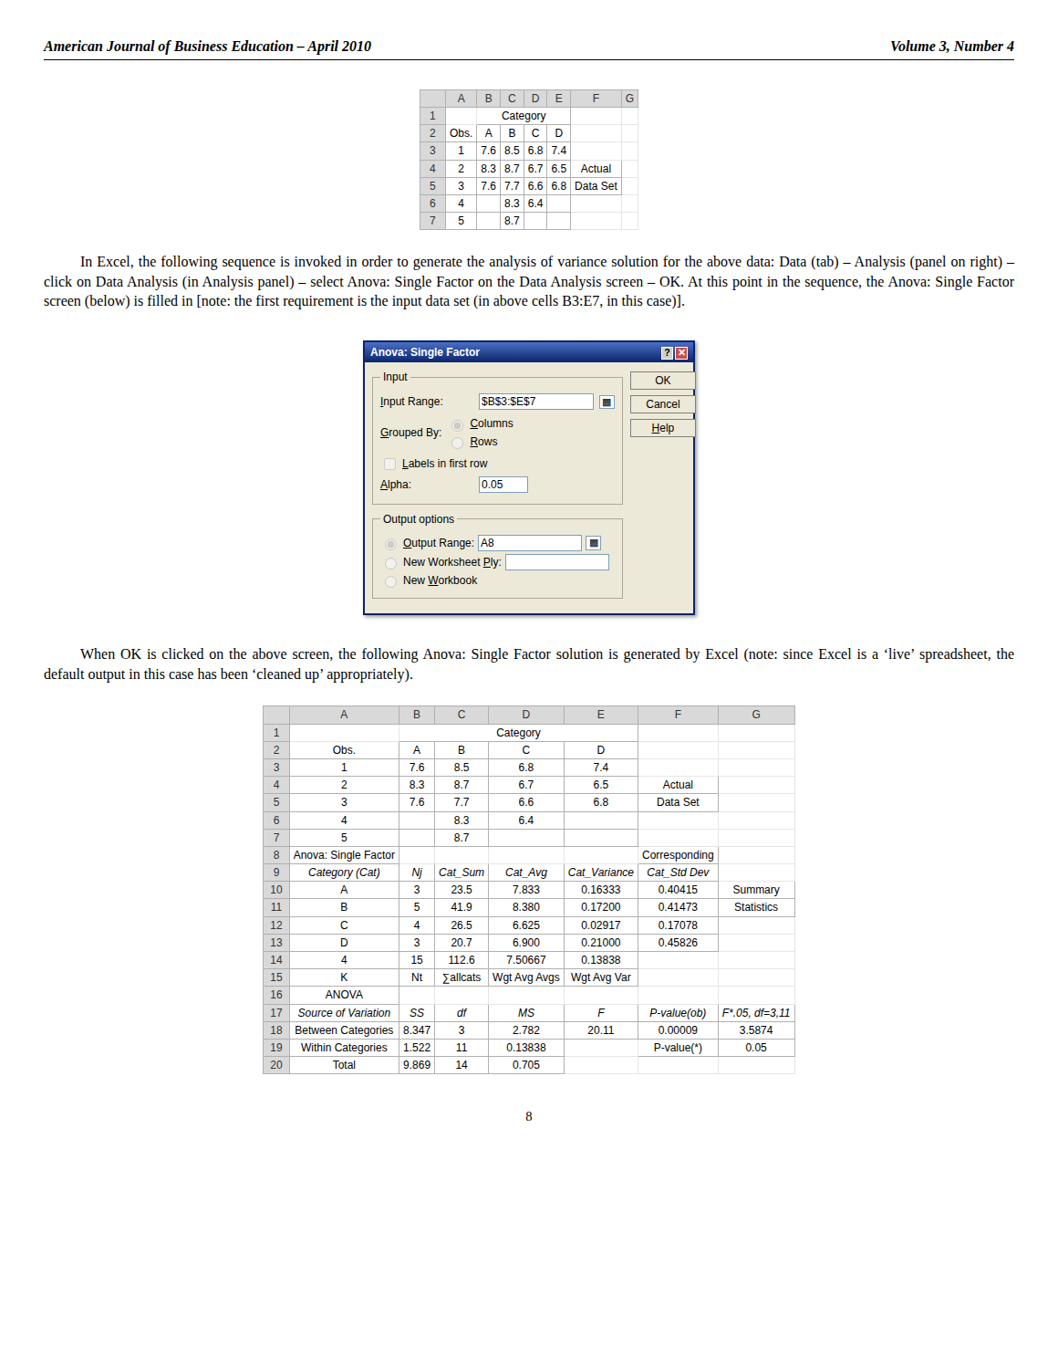American Journal of Business Education – April 2010
Volume 3, Number 4
| | A | B | C | D | E | F | G |
| --- | --- | --- | --- | --- | --- | --- | --- |
| 1 | | Category | | |
| 2 | Obs. | A | B | C | D | | |
| 3 | 1 | 7.6 | 8.5 | 6.8 | 7.4 | | |
| 4 | 2 | 8.3 | 8.7 | 6.7 | 6.5 | Actual | |
| 5 | 3 | 7.6 | 7.7 | 6.6 | 6.8 | Data Set | |
| 6 | 4 | | 8.3 | 6.4 | | | |
| 7 | 5 | | 8.7 | | | | |
In Excel, the following sequence is invoked in order to generate the analysis of variance solution for the above data: Data (tab) – Analysis (panel on right) – click on Data Analysis (in Analysis panel) – select Anova: Single Factor on the Data Analysis screen – OK. At this point in the sequence, the Anova: Single Factor screen (below) is filled in [note: the first requirement is the input data set (in above cells B3:E7, in this case)].
Anova: Single Factor ?✕
Input
Input Range: ▩
Grouped By:
Columns
Rows
Labels in first row
Alpha:
Output options
Output Range: ▩
New Worksheet Ply:
New Workbook
OK Cancel Help
When OK is clicked on the above screen, the following Anova: Single Factor solution is generated by Excel (note: since Excel is a ‘live’ spreadsheet, the default output in this case has been ‘cleaned up’ appropriately).
| | A | B | C | D | E | F | G |
| --- | --- | --- | --- | --- | --- | --- | --- |
| 1 | | Category | | |
| 2 | Obs. | A | B | C | D | | |
| 3 | 1 | 7.6 | 8.5 | 6.8 | 7.4 | | |
| 4 | 2 | 8.3 | 8.7 | 6.7 | 6.5 | Actual | |
| 5 | 3 | 7.6 | 7.7 | 6.6 | 6.8 | Data Set | |
| 6 | 4 | | 8.3 | 6.4 | | | |
| 7 | 5 | | 8.7 | | | | |
| 8 | Anova: Single Factor | | | | | Corresponding | |
| 9 | Category (Cat) | Nj | Cat_Sum | Cat_Avg | Cat_Variance | Cat_Std Dev | |
| 10 | A | 3 | 23.5 | 7.833 | 0.16333 | 0.40415 | Summary |
| 11 | B | 5 | 41.9 | 8.380 | 0.17200 | 0.41473 | Statistics |
| 12 | C | 4 | 26.5 | 6.625 | 0.02917 | 0.17078 | |
| 13 | D | 3 | 20.7 | 6.900 | 0.21000 | 0.45826 | |
| 14 | 4 | 15 | 112.6 | 7.50667 | 0.13838 | | |
| 15 | K | Nt | ∑allcats | Wgt Avg Avgs | Wgt Avg Var | | |
| 16 | ANOVA | | | | | | |
| 17 | Source of Variation | SS | df | MS | F | P-value(ob) | F*.05, df=3,11 |
| 18 | Between Categories | 8.347 | 3 | 2.782 | 20.11 | 0.00009 | 3.5874 |
| 19 | Within Categories | 1.522 | 11 | 0.13838 | | P-value(*) | 0.05 |
| 20 | Total | 9.869 | 14 | 0.705 | | | |
8